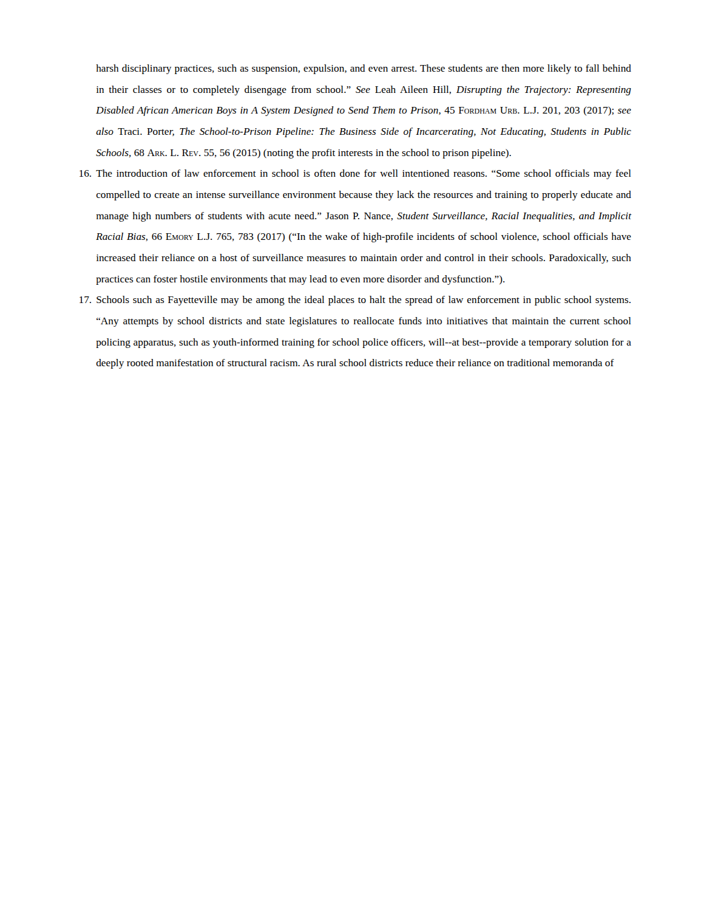harsh disciplinary practices, such as suspension, expulsion, and even arrest. These students are then more likely to fall behind in their classes or to completely disengage from school.” See Leah Aileen Hill, Disrupting the Trajectory: Representing Disabled African American Boys in A System Designed to Send Them to Prison, 45 Fordham Urb. L.J. 201, 203 (2017); see also Traci. Porter, The School-to-Prison Pipeline: The Business Side of Incarcerating, Not Educating, Students in Public Schools, 68 Ark. L. Rev. 55, 56 (2015) (noting the profit interests in the school to prison pipeline).
The introduction of law enforcement in school is often done for well intentioned reasons. “Some school officials may feel compelled to create an intense surveillance environment because they lack the resources and training to properly educate and manage high numbers of students with acute need.” Jason P. Nance, Student Surveillance, Racial Inequalities, and Implicit Racial Bias, 66 Emory L.J. 765, 783 (2017) (“In the wake of high-profile incidents of school violence, school officials have increased their reliance on a host of surveillance measures to maintain order and control in their schools. Paradoxically, such practices can foster hostile environments that may lead to even more disorder and dysfunction.”).
Schools such as Fayetteville may be among the ideal places to halt the spread of law enforcement in public school systems. “Any attempts by school districts and state legislatures to reallocate funds into initiatives that maintain the current school policing apparatus, such as youth-informed training for school police officers, will--at best--provide a temporary solution for a deeply rooted manifestation of structural racism. As rural school districts reduce their reliance on traditional memoranda of